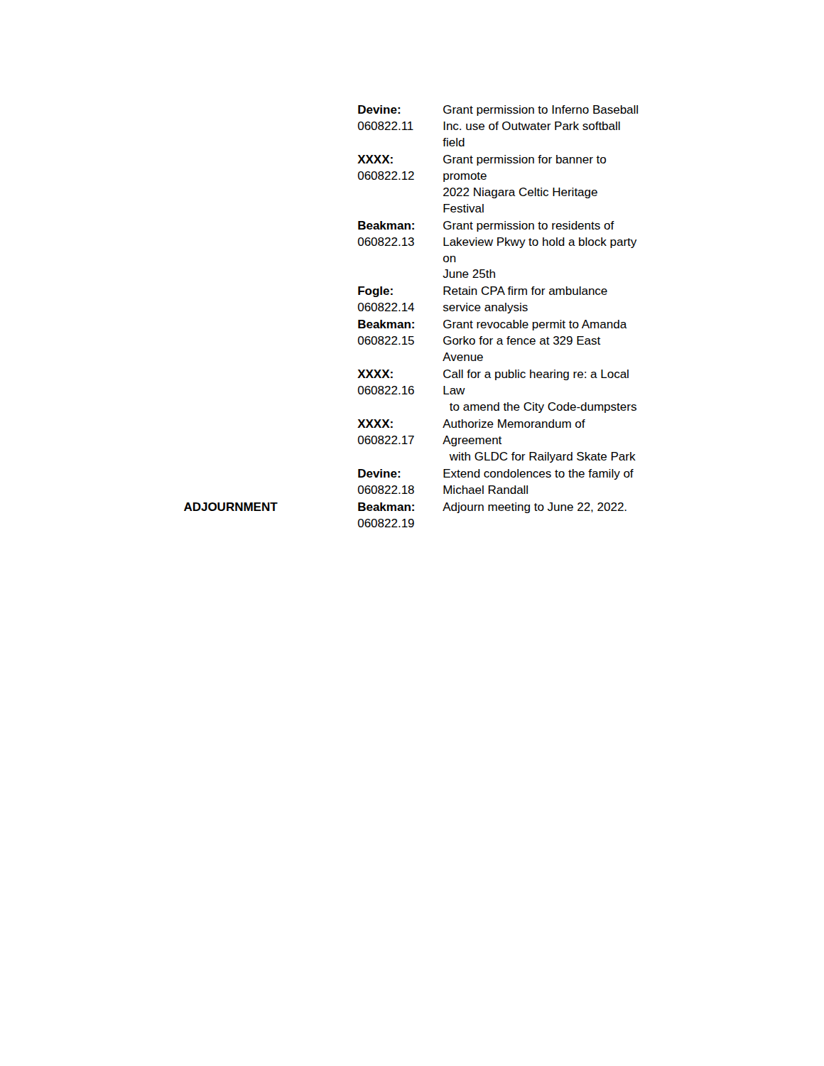| | Devine: 060822.11 | Grant permission to Inferno Baseball Inc. use of Outwater Park softball field |
| | XXXX: 060822.12 | Grant permission for banner to promote 2022 Niagara Celtic Heritage Festival |
| | Beakman: 060822.13 | Grant permission to residents of Lakeview Pkwy to hold a block party on June 25th |
| | Fogle: 060822.14 | Retain CPA firm for ambulance service analysis |
| | Beakman: 060822.15 | Grant revocable permit to Amanda Gorko for a fence at 329 East Avenue |
| | XXXX: 060822.16 | Call for a public hearing re: a Local Law to amend the City Code-dumpsters |
| | XXXX: 060822.17 | Authorize Memorandum of Agreement with GLDC for Railyard Skate Park |
| | Devine: 060822.18 | Extend condolences to the family of Michael Randall |
| ADJOURNMENT | Beakman: 060822.19 | Adjourn meeting to June 22, 2022. |